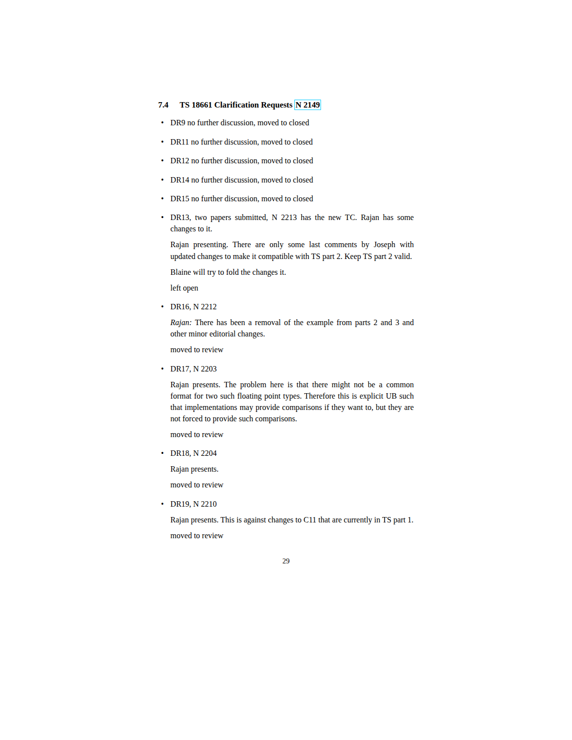7.4 TS 18661 Clarification Requests N 2149
DR9 no further discussion, moved to closed
DR11 no further discussion, moved to closed
DR12 no further discussion, moved to closed
DR14 no further discussion, moved to closed
DR15 no further discussion, moved to closed
DR13, two papers submitted, N 2213 has the new TC. Rajan has some changes to it.
Rajan presenting. There are only some last comments by Joseph with updated changes to make it compatible with TS part 2. Keep TS part 2 valid.
Blaine will try to fold the changes it.
left open
DR16, N 2212
Rajan: There has been a removal of the example from parts 2 and 3 and other minor editorial changes.
moved to review
DR17, N 2203
Rajan presents. The problem here is that there might not be a common format for two such floating point types. Therefore this is explicit UB such that implementations may provide comparisons if they want to, but they are not forced to provide such comparisons.
moved to review
DR18, N 2204
Rajan presents.
moved to review
DR19, N 2210
Rajan presents. This is against changes to C11 that are currently in TS part 1.
moved to review
29